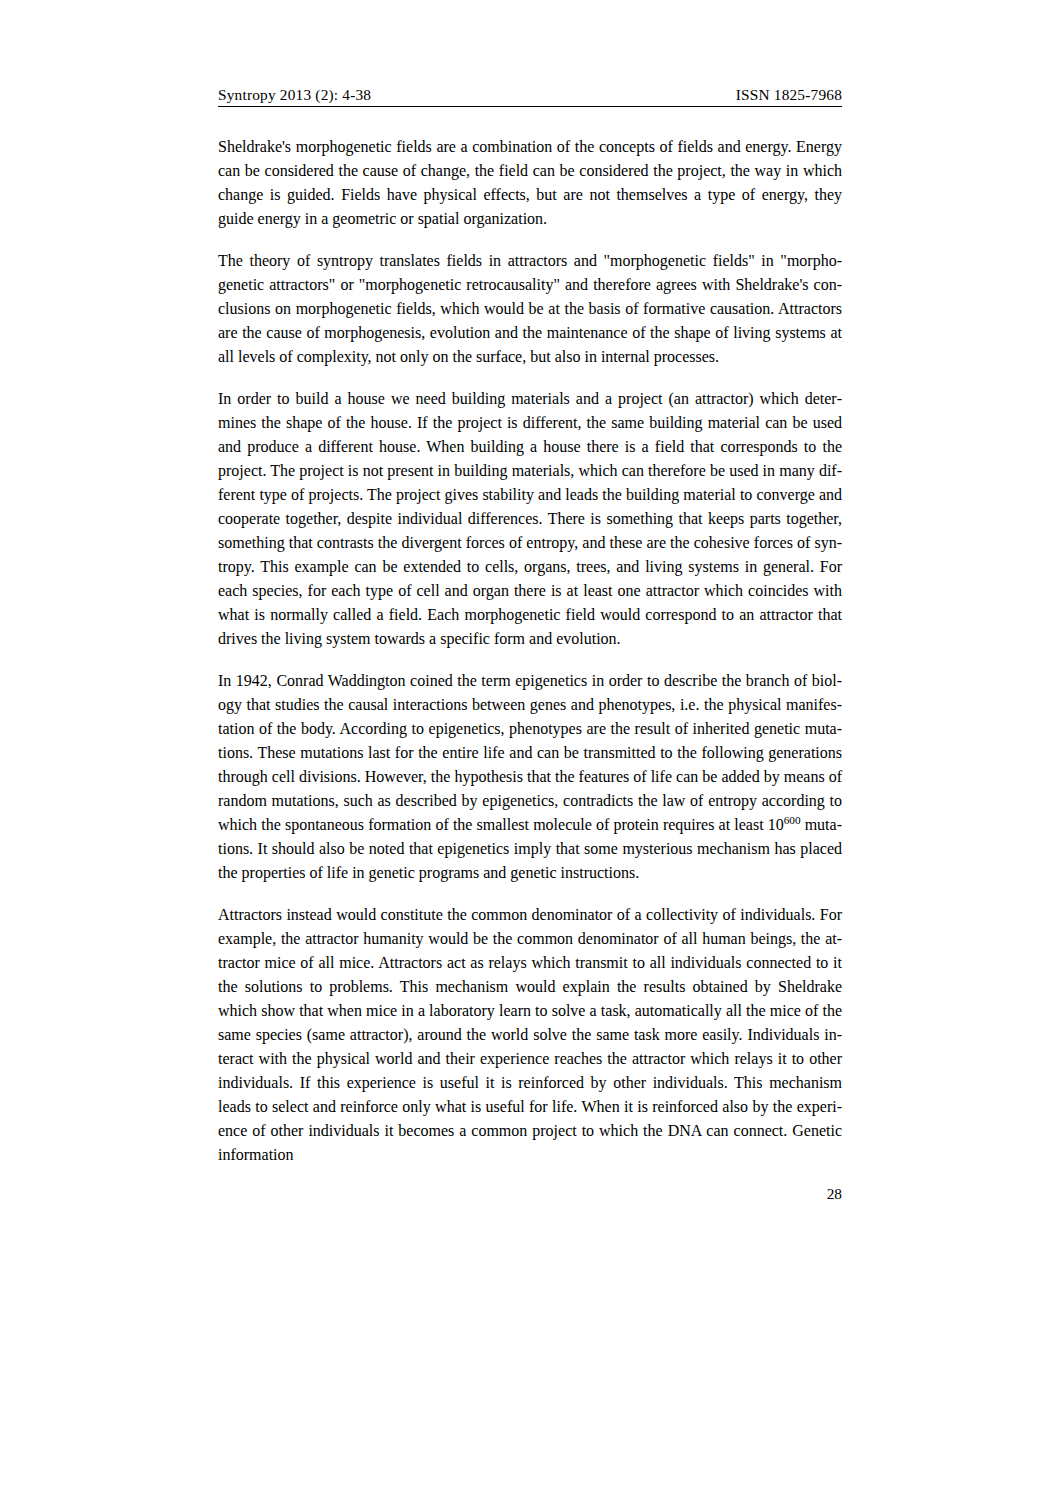Syntropy 2013 (2): 4-38 ISSN 1825-7968
Sheldrake's morphogenetic fields are a combination of the concepts of fields and energy. Energy can be considered the cause of change, the field can be considered the project, the way in which change is guided. Fields have physical effects, but are not themselves a type of energy, they guide energy in a geometric or spatial organization.
The theory of syntropy translates fields in attractors and "morphogenetic fields" in "morphogenetic attractors" or "morphogenetic retrocausality" and therefore agrees with Sheldrake's conclusions on morphogenetic fields, which would be at the basis of formative causation. Attractors are the cause of morphogenesis, evolution and the maintenance of the shape of living systems at all levels of complexity, not only on the surface, but also in internal processes.
In order to build a house we need building materials and a project (an attractor) which determines the shape of the house. If the project is different, the same building material can be used and produce a different house. When building a house there is a field that corresponds to the project. The project is not present in building materials, which can therefore be used in many different type of projects. The project gives stability and leads the building material to converge and cooperate together, despite individual differences. There is something that keeps parts together, something that contrasts the divergent forces of entropy, and these are the cohesive forces of syntropy. This example can be extended to cells, organs, trees, and living systems in general. For each species, for each type of cell and organ there is at least one attractor which coincides with what is normally called a field. Each morphogenetic field would correspond to an attractor that drives the living system towards a specific form and evolution.
In 1942, Conrad Waddington coined the term epigenetics in order to describe the branch of biology that studies the causal interactions between genes and phenotypes, i.e. the physical manifestation of the body. According to epigenetics, phenotypes are the result of inherited genetic mutations. These mutations last for the entire life and can be transmitted to the following generations through cell divisions. However, the hypothesis that the features of life can be added by means of random mutations, such as described by epigenetics, contradicts the law of entropy according to which the spontaneous formation of the smallest molecule of protein requires at least 10600 mutations. It should also be noted that epigenetics imply that some mysterious mechanism has placed the properties of life in genetic programs and genetic instructions.
Attractors instead would constitute the common denominator of a collectivity of individuals. For example, the attractor humanity would be the common denominator of all human beings, the attractor mice of all mice. Attractors act as relays which transmit to all individuals connected to it the solutions to problems. This mechanism would explain the results obtained by Sheldrake which show that when mice in a laboratory learn to solve a task, automatically all the mice of the same species (same attractor), around the world solve the same task more easily. Individuals interact with the physical world and their experience reaches the attractor which relays it to other individuals. If this experience is useful it is reinforced by other individuals. This mechanism leads to select and reinforce only what is useful for life. When it is reinforced also by the experience of other individuals it becomes a common project to which the DNA can connect. Genetic information
28